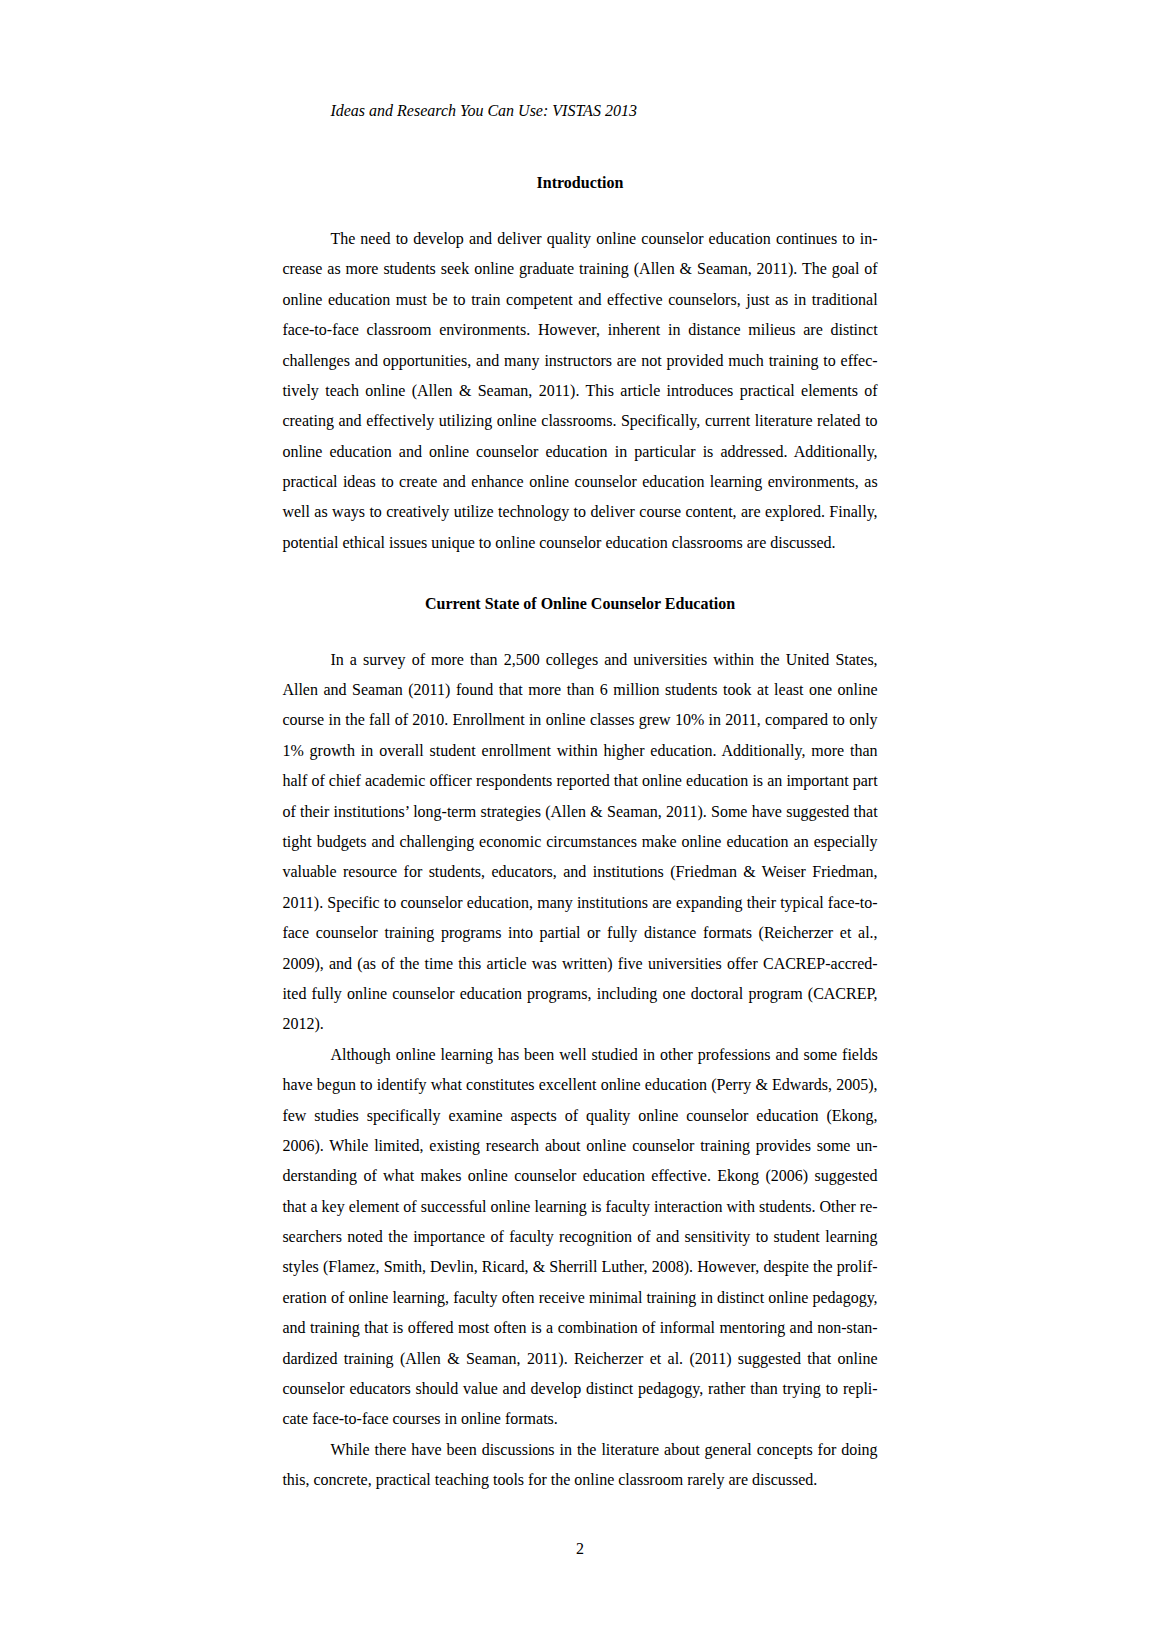Ideas and Research You Can Use: VISTAS 2013
Introduction
The need to develop and deliver quality online counselor education continues to increase as more students seek online graduate training (Allen & Seaman, 2011). The goal of online education must be to train competent and effective counselors, just as in traditional face-to-face classroom environments. However, inherent in distance milieus are distinct challenges and opportunities, and many instructors are not provided much training to effectively teach online (Allen & Seaman, 2011). This article introduces practical elements of creating and effectively utilizing online classrooms. Specifically, current literature related to online education and online counselor education in particular is addressed. Additionally, practical ideas to create and enhance online counselor education learning environments, as well as ways to creatively utilize technology to deliver course content, are explored. Finally, potential ethical issues unique to online counselor education classrooms are discussed.
Current State of Online Counselor Education
In a survey of more than 2,500 colleges and universities within the United States, Allen and Seaman (2011) found that more than 6 million students took at least one online course in the fall of 2010. Enrollment in online classes grew 10% in 2011, compared to only 1% growth in overall student enrollment within higher education. Additionally, more than half of chief academic officer respondents reported that online education is an important part of their institutions’ long-term strategies (Allen & Seaman, 2011). Some have suggested that tight budgets and challenging economic circumstances make online education an especially valuable resource for students, educators, and institutions (Friedman & Weiser Friedman, 2011). Specific to counselor education, many institutions are expanding their typical face-to-face counselor training programs into partial or fully distance formats (Reicherzer et al., 2009), and (as of the time this article was written) five universities offer CACREP-accredited fully online counselor education programs, including one doctoral program (CACREP, 2012).
Although online learning has been well studied in other professions and some fields have begun to identify what constitutes excellent online education (Perry & Edwards, 2005), few studies specifically examine aspects of quality online counselor education (Ekong, 2006). While limited, existing research about online counselor training provides some understanding of what makes online counselor education effective. Ekong (2006) suggested that a key element of successful online learning is faculty interaction with students. Other researchers noted the importance of faculty recognition of and sensitivity to student learning styles (Flamez, Smith, Devlin, Ricard, & Sherrill Luther, 2008). However, despite the proliferation of online learning, faculty often receive minimal training in distinct online pedagogy, and training that is offered most often is a combination of informal mentoring and non-standardized training (Allen & Seaman, 2011). Reicherzer et al. (2011) suggested that online counselor educators should value and develop distinct pedagogy, rather than trying to replicate face-to-face courses in online formats.
While there have been discussions in the literature about general concepts for doing this, concrete, practical teaching tools for the online classroom rarely are discussed.
2